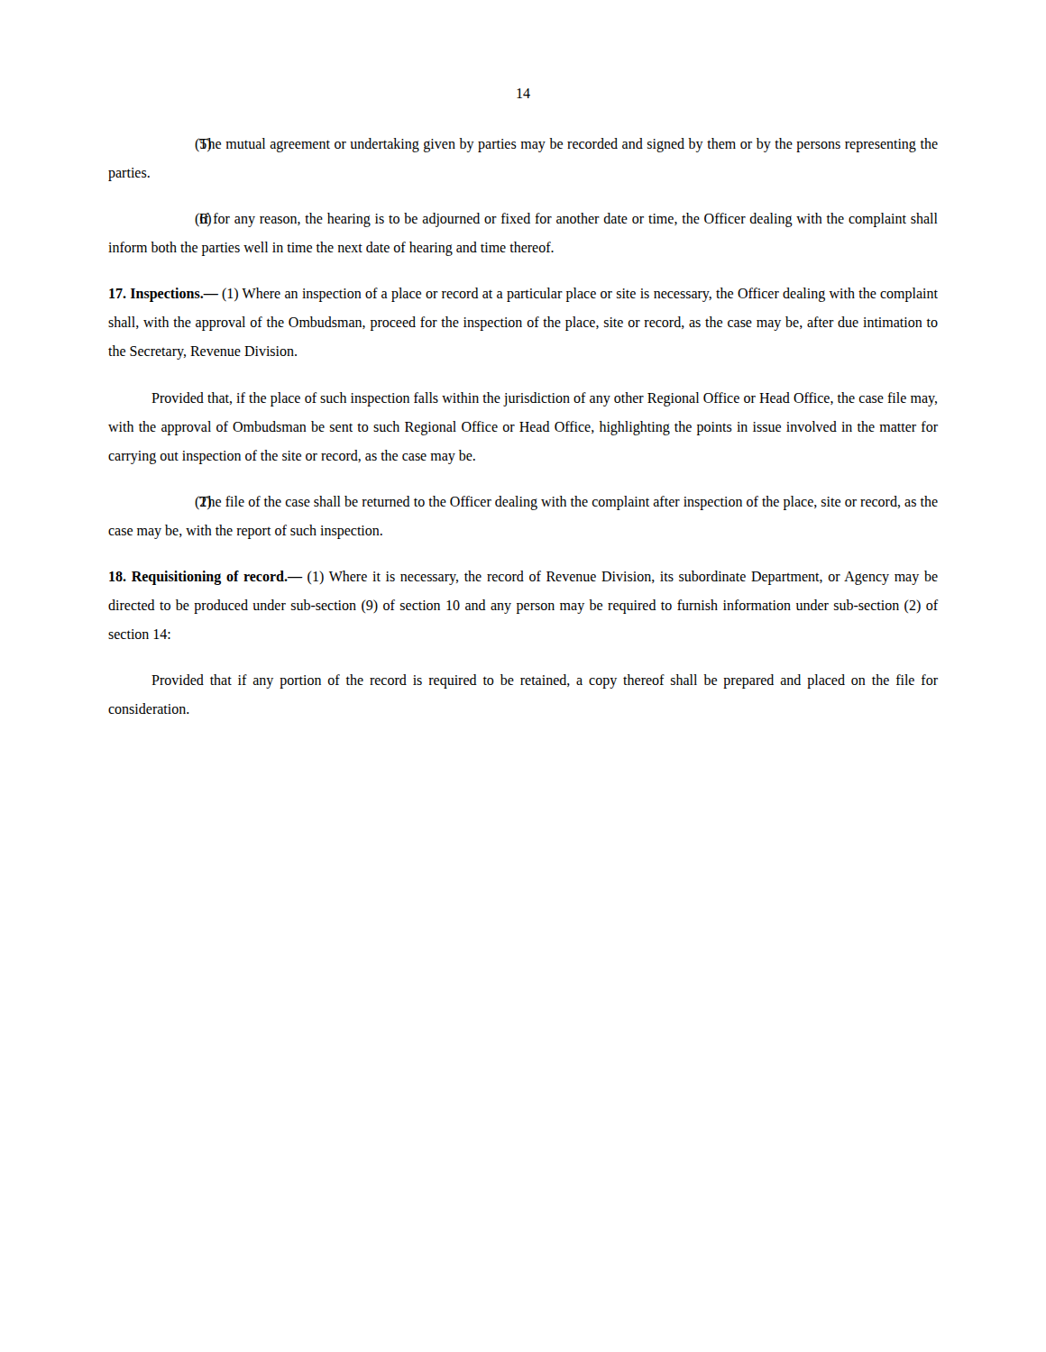14
(5) The mutual agreement or undertaking given by parties may be recorded and signed by them or by the persons representing the parties.
(6) If for any reason, the hearing is to be adjourned or fixed for another date or time, the Officer dealing with the complaint shall inform both the parties well in time the next date of hearing and time thereof.
17. Inspections.— (1) Where an inspection of a place or record at a particular place or site is necessary, the Officer dealing with the complaint shall, with the approval of the Ombudsman, proceed for the inspection of the place, site or record, as the case may be, after due intimation to the Secretary, Revenue Division.
Provided that, if the place of such inspection falls within the jurisdiction of any other Regional Office or Head Office, the case file may, with the approval of Ombudsman be sent to such Regional Office or Head Office, highlighting the points in issue involved in the matter for carrying out inspection of the site or record, as the case may be.
(2) The file of the case shall be returned to the Officer dealing with the complaint after inspection of the place, site or record, as the case may be, with the report of such inspection.
18. Requisitioning of record.— (1) Where it is necessary, the record of Revenue Division, its subordinate Department, or Agency may be directed to be produced under sub-section (9) of section 10 and any person may be required to furnish information under sub-section (2) of section 14:
Provided that if any portion of the record is required to be retained, a copy thereof shall be prepared and placed on the file for consideration.